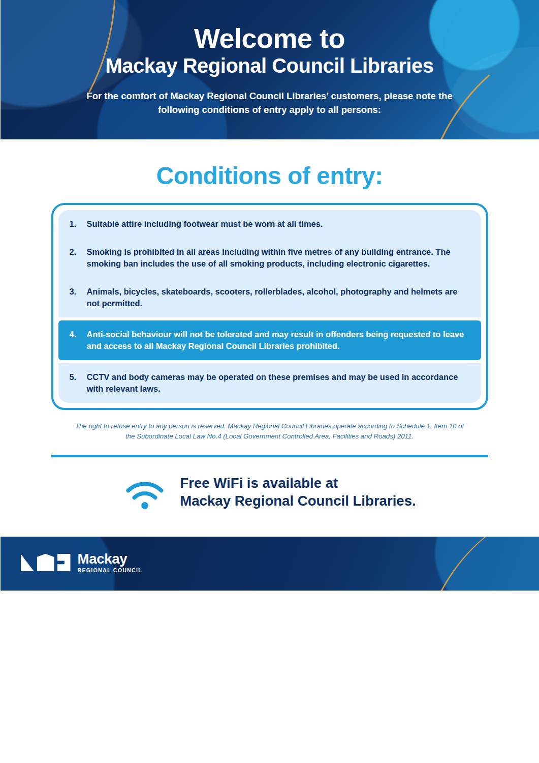Welcome to Mackay Regional Council Libraries
For the comfort of Mackay Regional Council Libraries’ customers, please note the following conditions of entry apply to all persons:
Conditions of entry:
Suitable attire including footwear must be worn at all times.
Smoking is prohibited in all areas including within five metres of any building entrance. The smoking ban includes the use of all smoking products, including electronic cigarettes.
Animals, bicycles, skateboards, scooters, rollerblades, alcohol, photography and helmets are not permitted.
Anti-social behaviour will not be tolerated and may result in offenders being requested to leave and access to all Mackay Regional Council Libraries prohibited.
CCTV and body cameras may be operated on these premises and may be used in accordance with relevant laws.
The right to refuse entry to any person is reserved. Mackay Regional Council Libraries operate according to Schedule 1, Item 10 of the Subordinate Local Law No.4 (Local Government Controlled Area, Facilities and Roads) 2011.
Free WiFi is available at
Mackay Regional Council Libraries.
Mackay REGIONAL COUNCIL